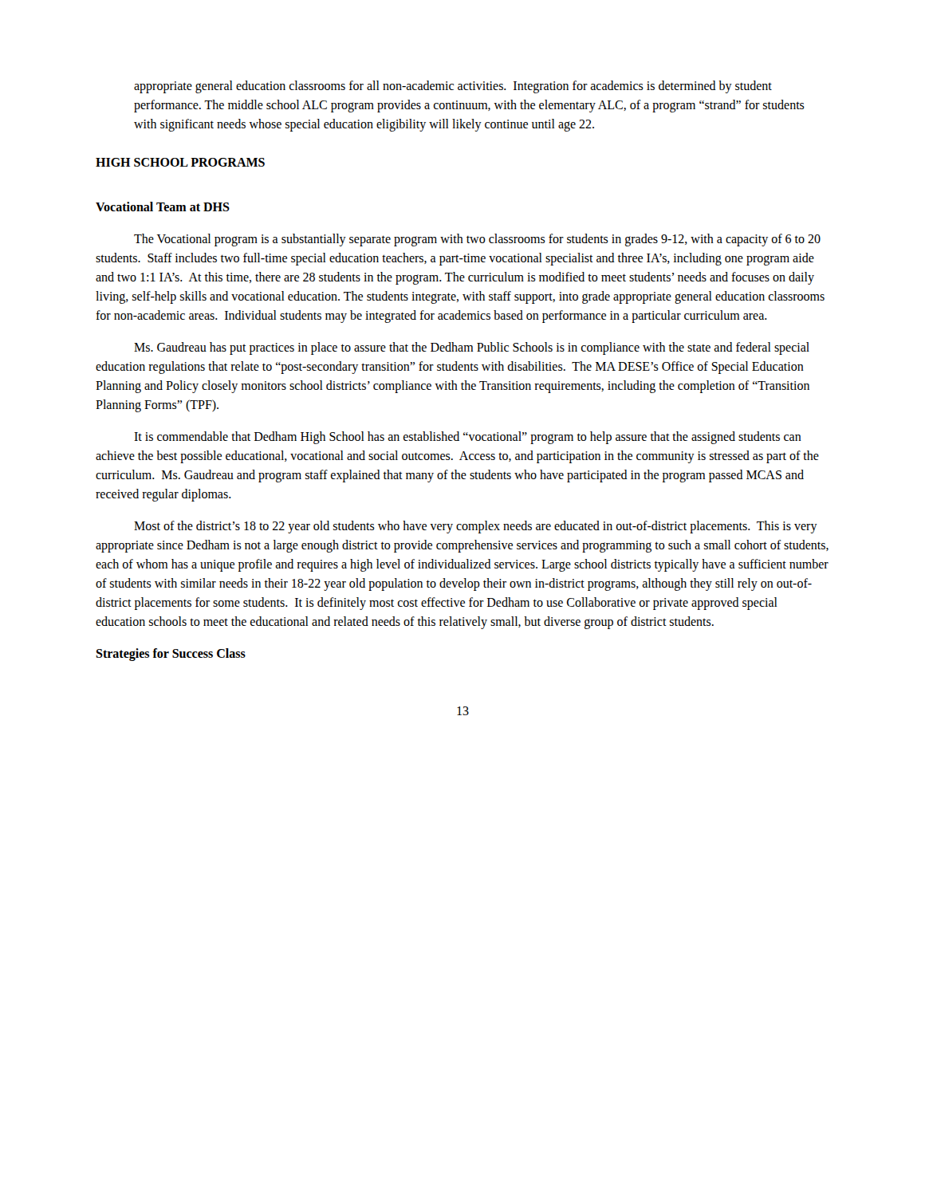appropriate general education classrooms for all non-academic activities. Integration for academics is determined by student performance. The middle school ALC program provides a continuum, with the elementary ALC, of a program “strand” for students with significant needs whose special education eligibility will likely continue until age 22.
HIGH SCHOOL PROGRAMS
Vocational Team at DHS
The Vocational program is a substantially separate program with two classrooms for students in grades 9-12, with a capacity of 6 to 20 students. Staff includes two full-time special education teachers, a part-time vocational specialist and three IA’s, including one program aide and two 1:1 IA’s. At this time, there are 28 students in the program. The curriculum is modified to meet students’ needs and focuses on daily living, self-help skills and vocational education. The students integrate, with staff support, into grade appropriate general education classrooms for non-academic areas. Individual students may be integrated for academics based on performance in a particular curriculum area.
Ms. Gaudreau has put practices in place to assure that the Dedham Public Schools is in compliance with the state and federal special education regulations that relate to “post-secondary transition” for students with disabilities. The MA DESE’s Office of Special Education Planning and Policy closely monitors school districts’ compliance with the Transition requirements, including the completion of “Transition Planning Forms” (TPF).
It is commendable that Dedham High School has an established “vocational” program to help assure that the assigned students can achieve the best possible educational, vocational and social outcomes. Access to, and participation in the community is stressed as part of the curriculum. Ms. Gaudreau and program staff explained that many of the students who have participated in the program passed MCAS and received regular diplomas.
Most of the district’s 18 to 22 year old students who have very complex needs are educated in out-of-district placements. This is very appropriate since Dedham is not a large enough district to provide comprehensive services and programming to such a small cohort of students, each of whom has a unique profile and requires a high level of individualized services. Large school districts typically have a sufficient number of students with similar needs in their 18-22 year old population to develop their own in-district programs, although they still rely on out-of-district placements for some students. It is definitely most cost effective for Dedham to use Collaborative or private approved special education schools to meet the educational and related needs of this relatively small, but diverse group of district students.
Strategies for Success Class
13